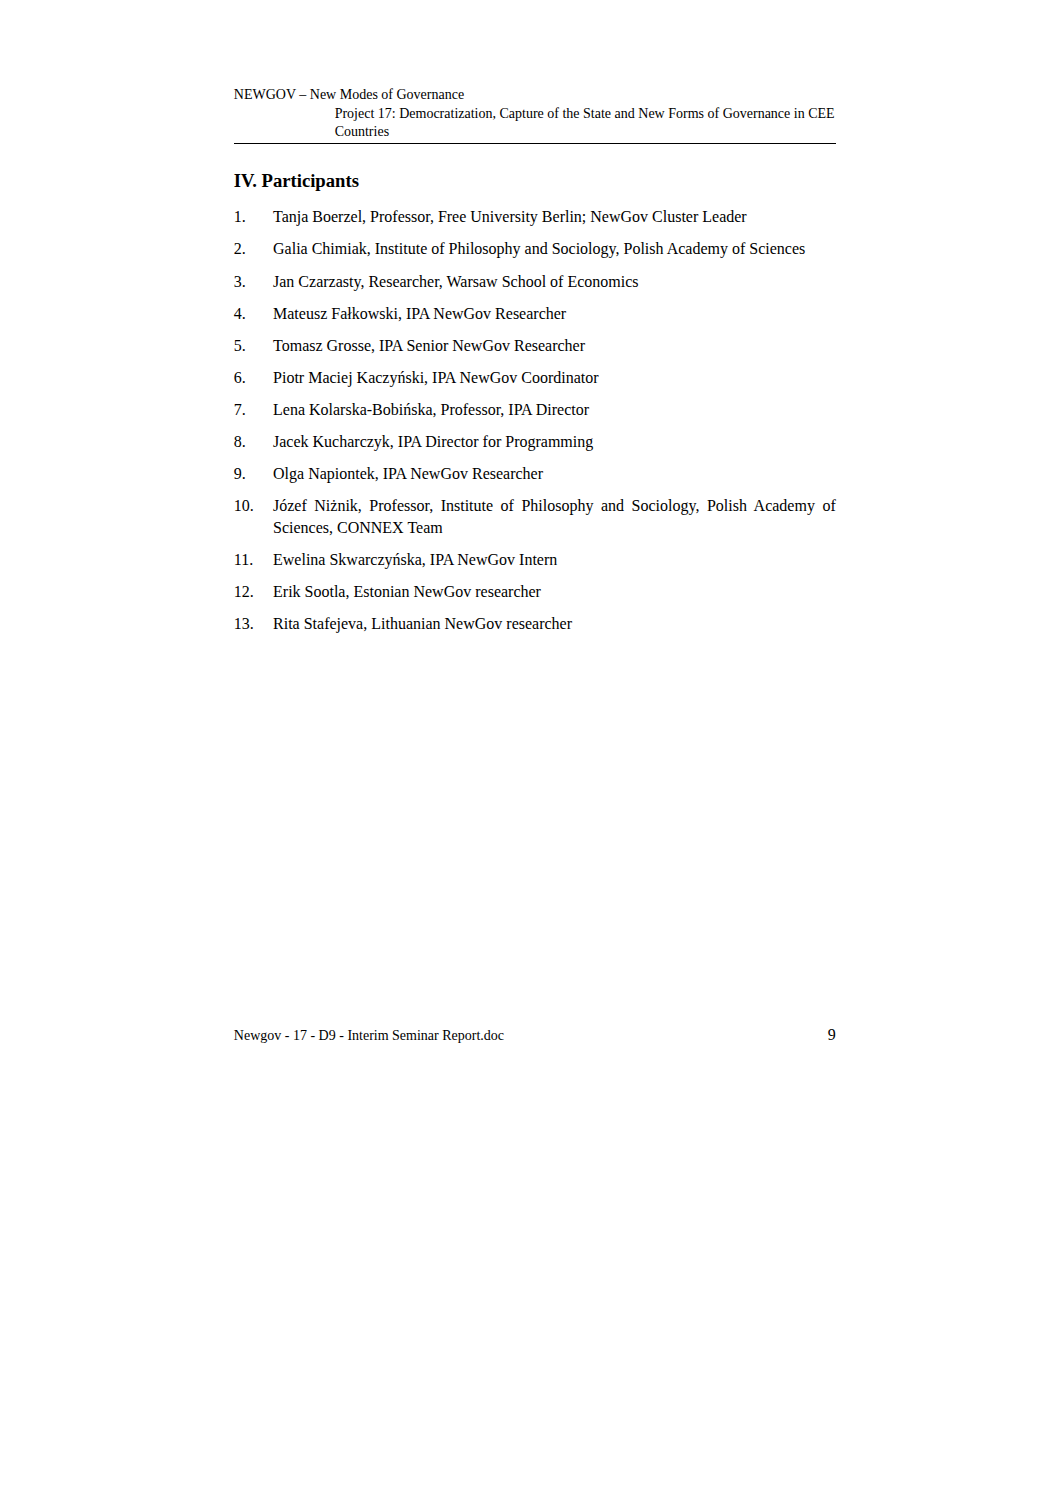NEWGOV – New Modes of Governance Project 17: Democratization, Capture of the State and New Forms of Governance in CEE Countries
IV. Participants
Tanja Boerzel, Professor, Free University Berlin; NewGov Cluster Leader
Galia Chimiak, Institute of Philosophy and Sociology, Polish Academy of Sciences
Jan Czarzasty, Researcher, Warsaw School of Economics
Mateusz Fałkowski, IPA NewGov Researcher
Tomasz Grosse, IPA Senior NewGov Researcher
Piotr Maciej Kaczyński, IPA NewGov Coordinator
Lena Kolarska-Bobińska, Professor, IPA Director
Jacek Kucharczyk, IPA Director for Programming
Olga Napiontek, IPA NewGov Researcher
Józef Niżnik, Professor, Institute of Philosophy and Sociology, Polish Academy of Sciences, CONNEX Team
Ewelina Skwarczyńska, IPA NewGov Intern
Erik Sootla, Estonian NewGov researcher
Rita Stafejeva, Lithuanian NewGov researcher
Newgov - 17 - D9 - Interim Seminar Report.doc 9